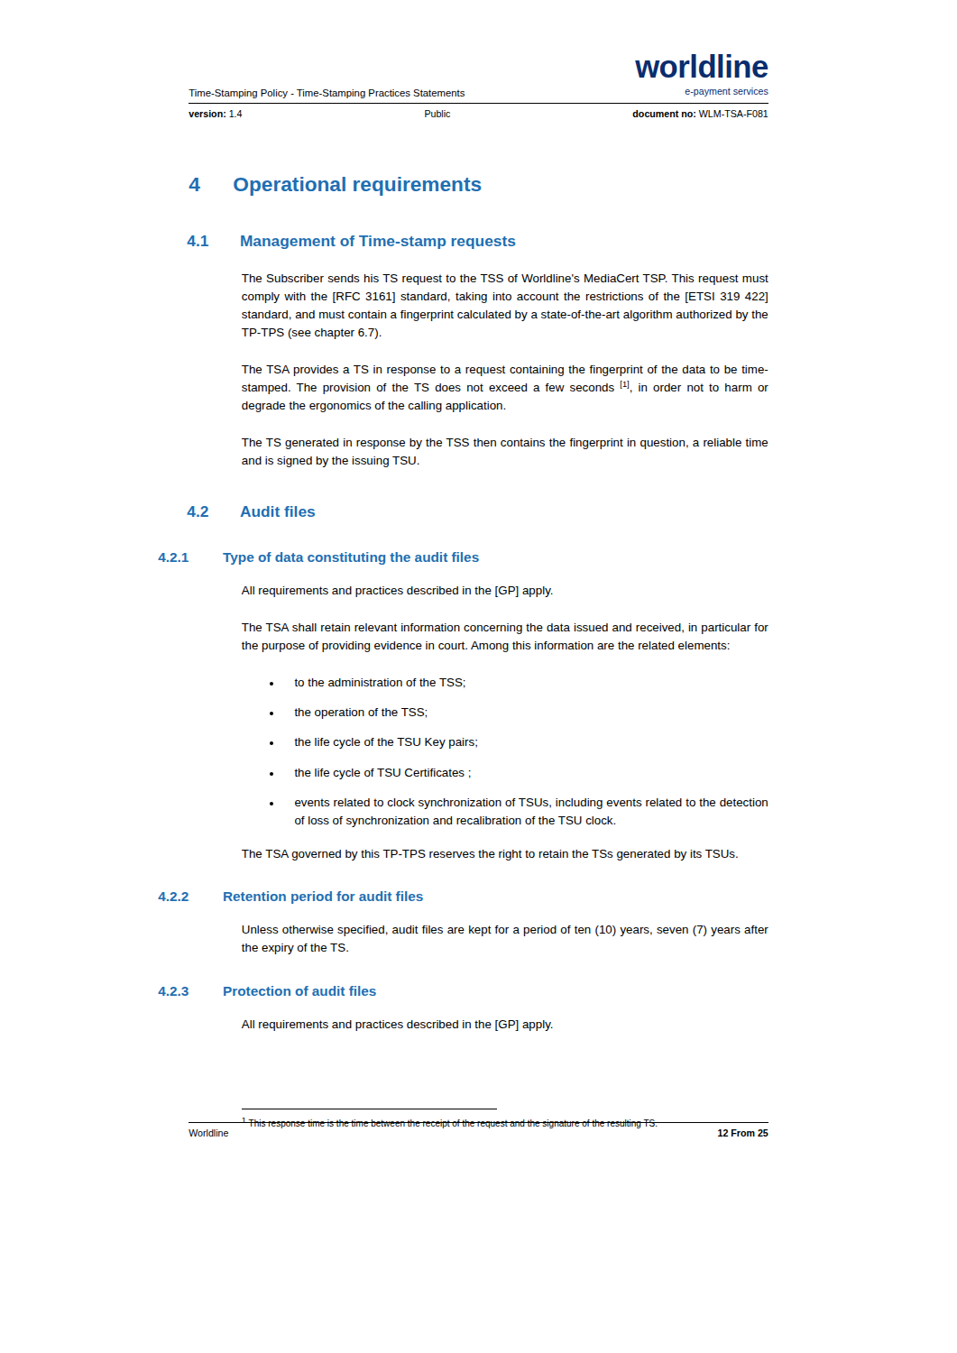worldline
e-payment services
Time-Stamping Policy - Time-Stamping Practices Statements
version: 1.4 Public document no: WLM-TSA-F081
4 Operational requirements
4.1 Management of Time-stamp requests
The Subscriber sends his TS request to the TSS of Worldline's MediaCert TSP. This request must comply with the [RFC 3161] standard, taking into account the restrictions of the [ETSI 319 422] standard, and must contain a fingerprint calculated by a state-of-the-art algorithm authorized by the TP-TPS (see chapter 6.7).
The TSA provides a TS in response to a request containing the fingerprint of the data to be time-stamped. The provision of the TS does not exceed a few seconds [1], in order not to harm or degrade the ergonomics of the calling application.
The TS generated in response by the TSS then contains the fingerprint in question, a reliable time and is signed by the issuing TSU.
4.2 Audit files
4.2.1 Type of data constituting the audit files
All requirements and practices described in the [GP] apply.
The TSA shall retain relevant information concerning the data issued and received, in particular for the purpose of providing evidence in court. Among this information are the related elements:
to the administration of the TSS;
the operation of the TSS;
the life cycle of the TSU Key pairs;
the life cycle of TSU Certificates ;
events related to clock synchronization of TSUs, including events related to the detection of loss of synchronization and recalibration of the TSU clock.
The TSA governed by this TP-TPS reserves the right to retain the TSs generated by its TSUs.
4.2.2 Retention period for audit files
Unless otherwise specified, audit files are kept for a period of ten (10) years, seven (7) years after the expiry of the TS.
4.2.3 Protection of audit files
All requirements and practices described in the [GP] apply.
1 This response time is the time between the receipt of the request and the signature of the resulting TS.
Worldline 12 From 25